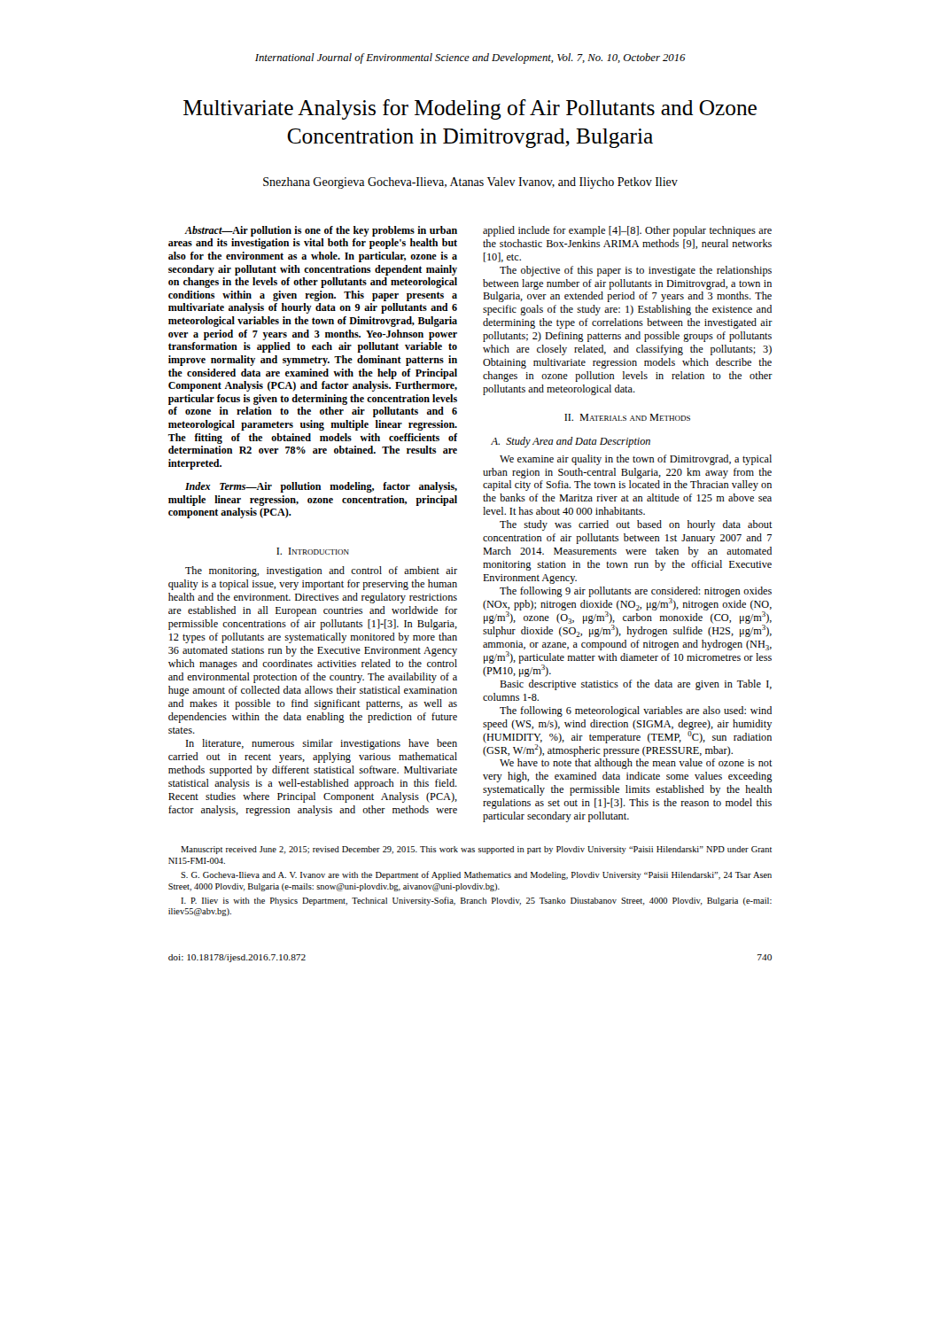International Journal of Environmental Science and Development, Vol. 7, No. 10, October 2016
Multivariate Analysis for Modeling of Air Pollutants and Ozone Concentration in Dimitrovgrad, Bulgaria
Snezhana Georgieva Gocheva-Ilieva, Atanas Valev Ivanov, and Iliycho Petkov Iliev
Abstract—Air pollution is one of the key problems in urban areas and its investigation is vital both for people's health but also for the environment as a whole. In particular, ozone is a secondary air pollutant with concentrations dependent mainly on changes in the levels of other pollutants and meteorological conditions within a given region. This paper presents a multivariate analysis of hourly data on 9 air pollutants and 6 meteorological variables in the town of Dimitrovgrad, Bulgaria over a period of 7 years and 3 months. Yeo-Johnson power transformation is applied to each air pollutant variable to improve normality and symmetry. The dominant patterns in the considered data are examined with the help of Principal Component Analysis (PCA) and factor analysis. Furthermore, particular focus is given to determining the concentration levels of ozone in relation to the other air pollutants and 6 meteorological parameters using multiple linear regression. The fitting of the obtained models with coefficients of determination R2 over 78% are obtained. The results are interpreted.
Index Terms—Air pollution modeling, factor analysis, multiple linear regression, ozone concentration, principal component analysis (PCA).
I. Introduction
The monitoring, investigation and control of ambient air quality is a topical issue, very important for preserving the human health and the environment. Directives and regulatory restrictions are established in all European countries and worldwide for permissible concentrations of air pollutants [1]-[3]. In Bulgaria, 12 types of pollutants are systematically monitored by more than 36 automated stations run by the Executive Environment Agency which manages and coordinates activities related to the control and environmental protection of the country. The availability of a huge amount of collected data allows their statistical examination and makes it possible to find significant patterns, as well as dependencies within the data enabling the prediction of future states.
In literature, numerous similar investigations have been carried out in recent years, applying various mathematical methods supported by different statistical software. Multivariate statistical analysis is a well-established approach in this field. Recent studies where Principal Component Analysis (PCA), factor analysis, regression analysis and other methods were applied include for example [4]–[8]. Other popular techniques are the stochastic Box-Jenkins ARIMA methods [9], neural networks [10], etc.
The objective of this paper is to investigate the relationships between large number of air pollutants in Dimitrovgrad, a town in Bulgaria, over an extended period of 7 years and 3 months. The specific goals of the study are: 1) Establishing the existence and determining the type of correlations between the investigated air pollutants; 2) Defining patterns and possible groups of pollutants which are closely related, and classifying the pollutants; 3) Obtaining multivariate regression models which describe the changes in ozone pollution levels in relation to the other pollutants and meteorological data.
II. Materials and Methods
A. Study Area and Data Description
We examine air quality in the town of Dimitrovgrad, a typical urban region in South-central Bulgaria, 220 km away from the capital city of Sofia. The town is located in the Thracian valley on the banks of the Maritza river at an altitude of 125 m above sea level. It has about 40 000 inhabitants.
The study was carried out based on hourly data about concentration of air pollutants between 1st January 2007 and 7 March 2014. Measurements were taken by an automated monitoring station in the town run by the official Executive Environment Agency.
The following 9 air pollutants are considered: nitrogen oxides (NOx, ppb); nitrogen dioxide (NO2, μg/m3), nitrogen oxide (NO, μg/m3), ozone (O3, μg/m3), carbon monoxide (CO, μg/m3), sulphur dioxide (SO2, μg/m3), hydrogen sulfide (H2S, μg/m3), ammonia, or azane, a compound of nitrogen and hydrogen (NH3, μg/m3), particulate matter with diameter of 10 micrometres or less (PM10, μg/m3).
Basic descriptive statistics of the data are given in Table I, columns 1-8.
The following 6 meteorological variables are also used: wind speed (WS, m/s), wind direction (SIGMA, degree), air humidity (HUMIDITY, %), air temperature (TEMP, 0C), sun radiation (GSR, W/m2), atmospheric pressure (PRESSURE, mbar).
We have to note that although the mean value of ozone is not very high, the examined data indicate some values exceeding systematically the permissible limits established by the health regulations as set out in [1]-[3]. This is the reason to model this particular secondary air pollutant.
Manuscript received June 2, 2015; revised December 29, 2015. This work was supported in part by Plovdiv University “Paisii Hilendarski” NPD under Grant NI15-FMI-004.
S. G. Gocheva-Ilieva and A. V. Ivanov are with the Department of Applied Mathematics and Modeling, Plovdiv University “Paisii Hilendarski”, 24 Tsar Asen Street, 4000 Plovdiv, Bulgaria (e-mails: snow@uni-plovdiv.bg, aivanov@uni-plovdiv.bg).
I. P. Iliev is with the Physics Department, Technical University-Sofia, Branch Plovdiv, 25 Tsanko Diustabanov Street, 4000 Plovdiv, Bulgaria (e-mail: iliev55@abv.bg).
doi: 10.18178/ijesd.2016.7.10.872 740